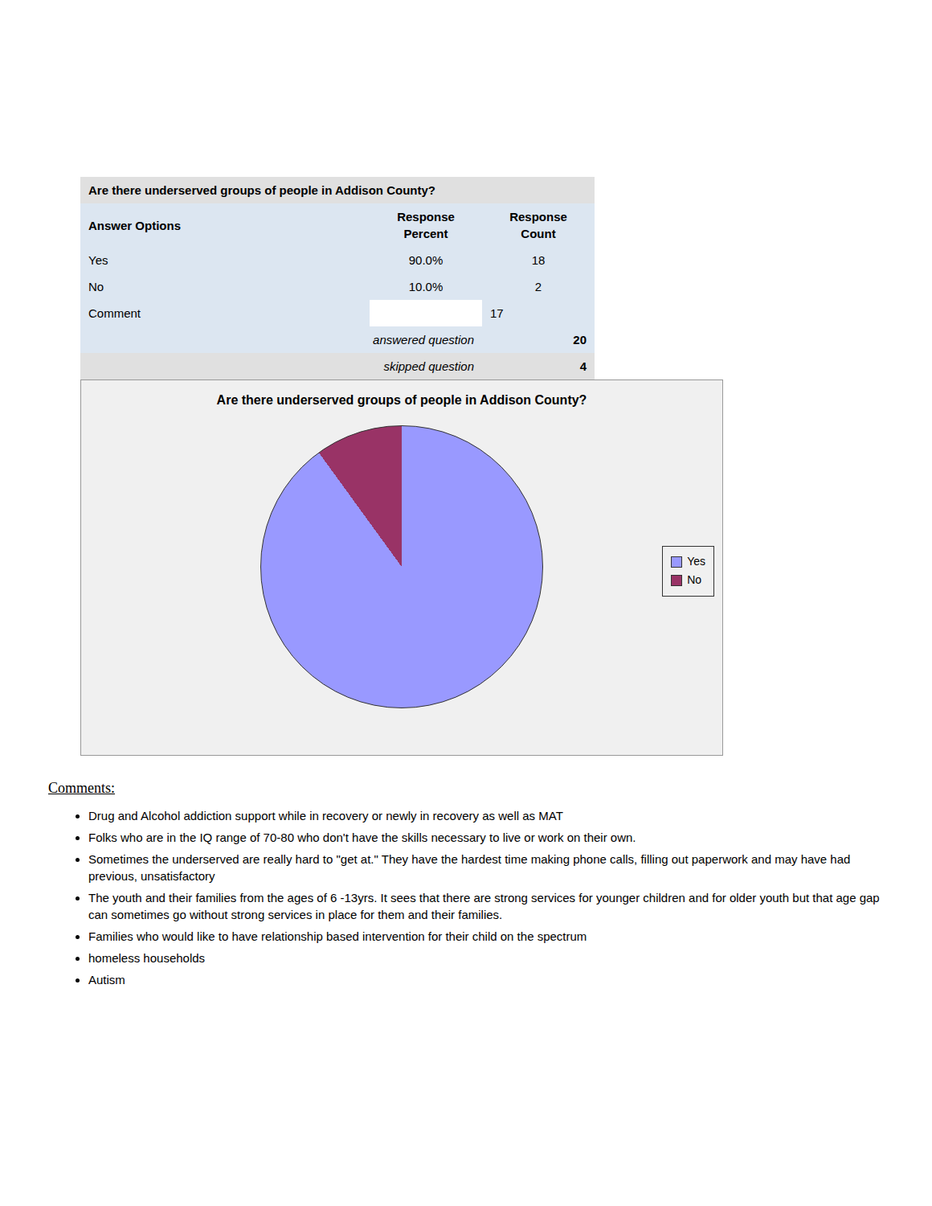| Are there underserved groups of people in Addison County? |
| Answer Options | Response Percent | Response Count |
| Yes | 90.0% | 18 |
| No | 10.0% | 2 |
| Comment | | 17 |
| answered question | 20 |
| skipped question | 4 |
Are there underserved groups of people in Addison County?
Yes
No
Comments:
Drug and Alcohol addiction support while in recovery or newly in recovery as well as MAT
Folks who are in the IQ range of 70-80 who don't have the skills necessary to live or work on their own.
Sometimes the underserved are really hard to "get at." They have the hardest time making phone calls, filling out paperwork and may have had previous, unsatisfactory
The youth and their families from the ages of 6 -13yrs. It sees that there are strong services for younger children and for older youth but that age gap can sometimes go without strong services in place for them and their families.
Families who would like to have relationship based intervention for their child on the spectrum
homeless households
Autism